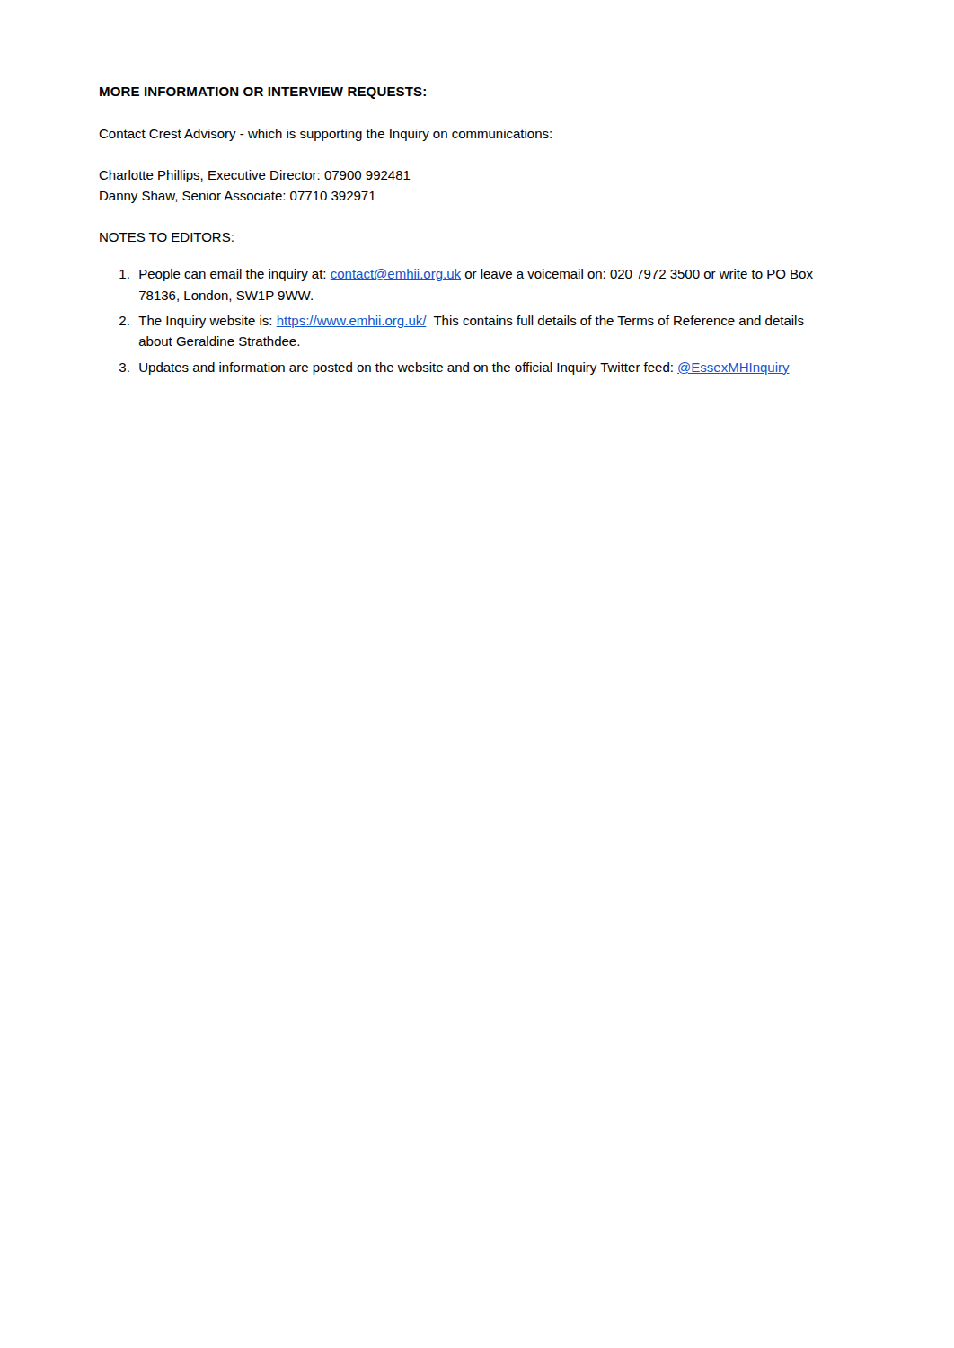MORE INFORMATION OR INTERVIEW REQUESTS:
Contact Crest Advisory - which is supporting the Inquiry on communications:
Charlotte Phillips, Executive Director: 07900 992481
Danny Shaw, Senior Associate: 07710 392971
NOTES TO EDITORS:
People can email the inquiry at: contact@emhii.org.uk or leave a voicemail on: 020 7972 3500 or write to PO Box 78136, London, SW1P 9WW.
The Inquiry website is: https://www.emhii.org.uk/ This contains full details of the Terms of Reference and details about Geraldine Strathdee.
Updates and information are posted on the website and on the official Inquiry Twitter feed: @EssexMHInquiry